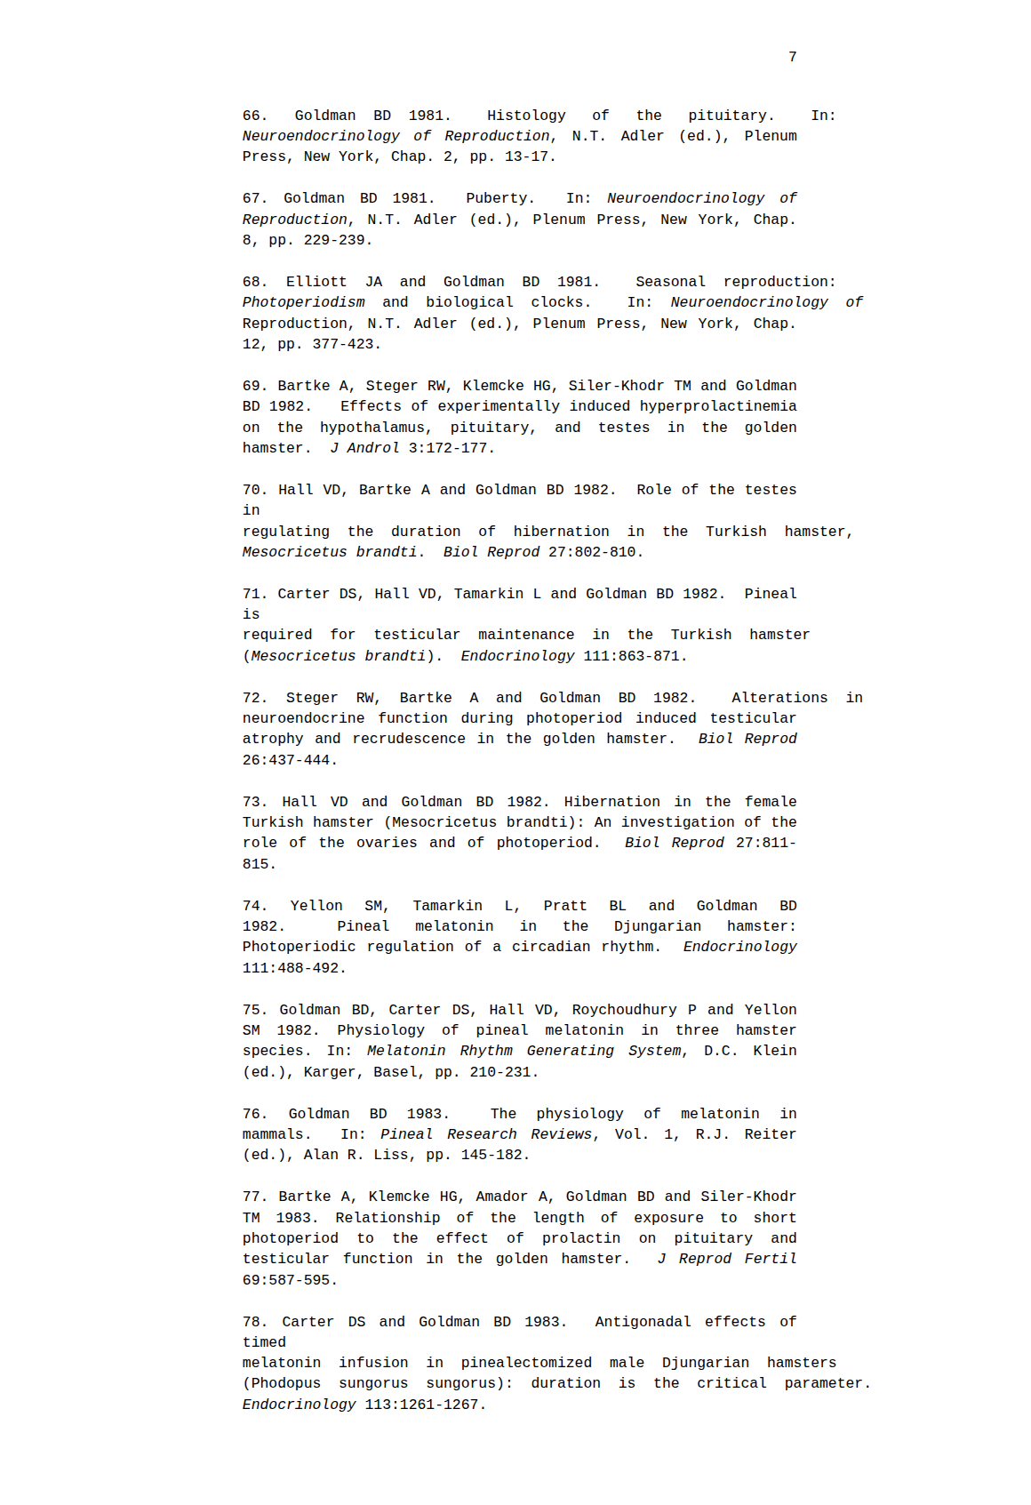7
66. Goldman BD 1981. Histology of the pituitary. In: Neuroendocrinology of Reproduction, N.T. Adler (ed.), Plenum Press, New York, Chap. 2, pp. 13-17.
67. Goldman BD 1981. Puberty. In: Neuroendocrinology of Reproduction, N.T. Adler (ed.), Plenum Press, New York, Chap. 8, pp. 229-239.
68. Elliott JA and Goldman BD 1981. Seasonal reproduction: Photoperiodism and biological clocks. In: Neuroendocrinology of Reproduction, N.T. Adler (ed.), Plenum Press, New York, Chap. 12, pp. 377-423.
69. Bartke A, Steger RW, Klemcke HG, Siler-Khodr TM and Goldman BD 1982. Effects of experimentally induced hyperprolactinemia on the hypothalamus, pituitary, and testes in the golden hamster. J Androl 3:172-177.
70. Hall VD, Bartke A and Goldman BD 1982. Role of the testes in regulating the duration of hibernation in the Turkish hamster, Mesocricetus brandti. Biol Reprod 27:802-810.
71. Carter DS, Hall VD, Tamarkin L and Goldman BD 1982. Pineal is required for testicular maintenance in the Turkish hamster (Mesocricetus brandti). Endocrinology 111:863-871.
72. Steger RW, Bartke A and Goldman BD 1982. Alterations in neuroendocrine function during photoperiod induced testicular atrophy and recrudescence in the golden hamster. Biol Reprod 26:437-444.
73. Hall VD and Goldman BD 1982. Hibernation in the female Turkish hamster (Mesocricetus brandti): An investigation of the role of the ovaries and of photoperiod. Biol Reprod 27:811-815.
74. Yellon SM, Tamarkin L, Pratt BL and Goldman BD 1982. Pineal melatonin in the Djungarian hamster: Photoperiodic regulation of a circadian rhythm. Endocrinology 111:488-492.
75. Goldman BD, Carter DS, Hall VD, Roychoudhury P and Yellon SM 1982. Physiology of pineal melatonin in three hamster species. In: Melatonin Rhythm Generating System, D.C. Klein (ed.), Karger, Basel, pp. 210-231.
76. Goldman BD 1983. The physiology of melatonin in mammals. In: Pineal Research Reviews, Vol. 1, R.J. Reiter (ed.), Alan R. Liss, pp. 145-182.
77. Bartke A, Klemcke HG, Amador A, Goldman BD and Siler-Khodr TM 1983. Relationship of the length of exposure to short photoperiod to the effect of prolactin on pituitary and testicular function in the golden hamster. J Reprod Fertil 69:587-595.
78. Carter DS and Goldman BD 1983. Antigonadal effects of timed melatonin infusion in pinealectomized male Djungarian hamsters (Phodopus sungorus sungorus): duration is the critical parameter. Endocrinology 113:1261-1267.